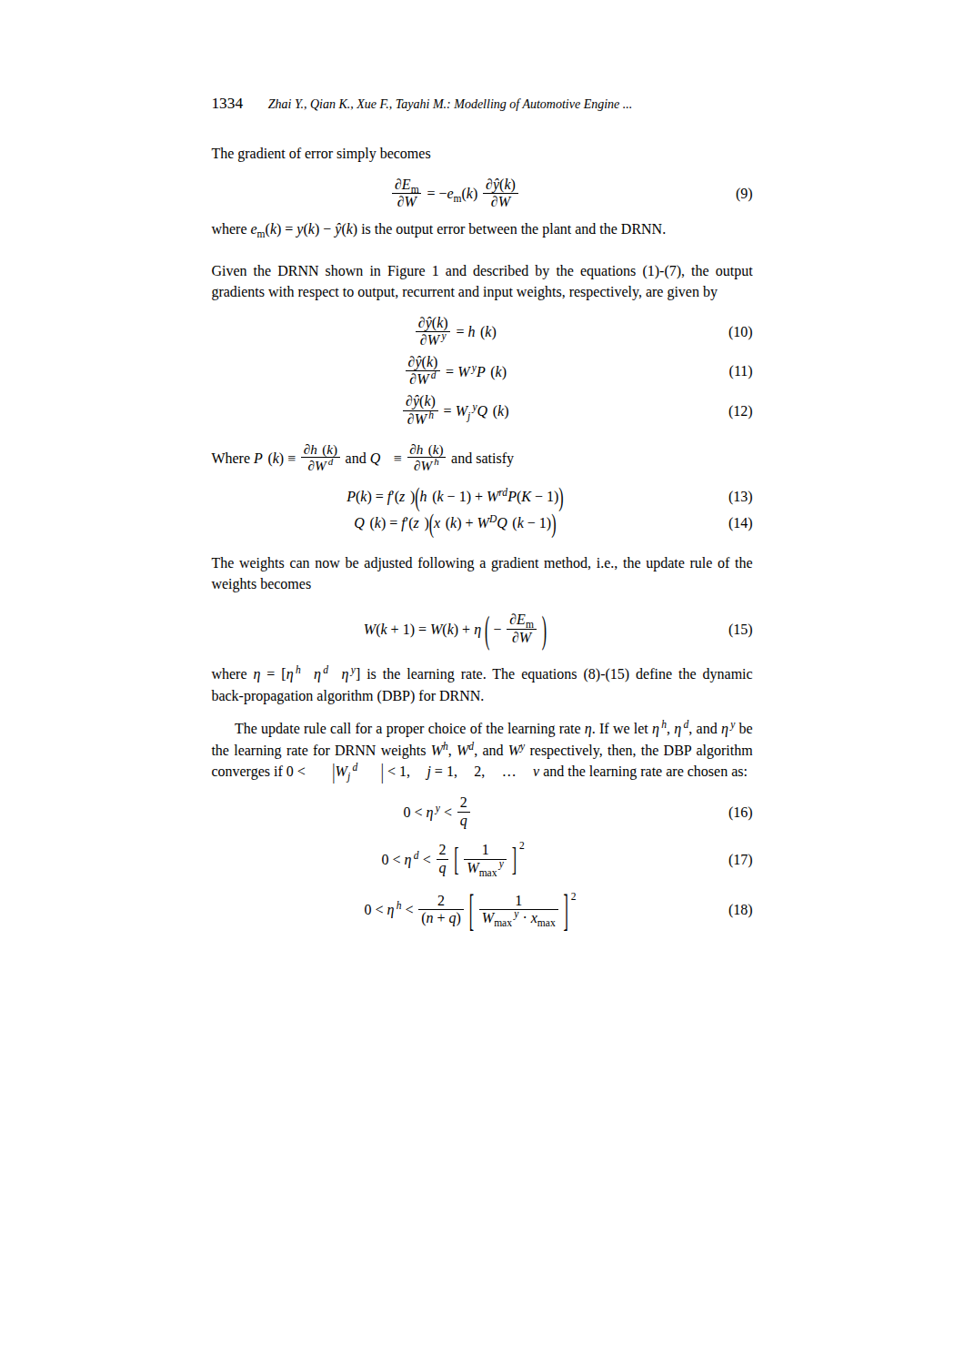1334 Zhai Y., Qian K., Xue F., Tayahi M.: Modelling of Automotive Engine ...
The gradient of error simply becomes
∂Em∂W = −em(k) ∂ŷ(k)∂W
(9)
where em(k) = y(k) − ŷ(k) is the output error between the plant and the DRNN.
Given the DRNN shown in Figure 1 and described by the equations (1)-(7), the output gradients with respect to output, recurrent and input weights, respectively, are given by
∂ŷ(k)∂W y = h (k)
(10)
∂ŷ(k)∂W d = W yP (k)
(11)
∂ŷ(k)∂W h = Wj yQ (k)
(12)
Where P (k) ≡ ∂h (k)∂W d and Q ≡ ∂h (k)∂W h and satisfy
P(k) = f′(z )(h (k − 1) + WrdP(K − 1))
(13)
Q (k) = f′(z )(x (k) + WDQ (k − 1))
(14)
The weights can now be adjusted following a gradient method, i.e., the update rule of the weights becomes
W(k + 1) = W(k) + η ( − ∂Em∂W )
(15)
where η = [η h η d η y] is the learning rate. The equations (8)-(15) define the dynamic back-propagation algorithm (DBP) for DRNN.
The update rule call for a proper choice of the learning rate η. If we let η h, η d, and η y be the learning rate for DRNN weights Wh, Wd, and Wy respectively, then, the DBP algorithm converges if 0 < |Wj d| < 1, j = 1, 2, … v and the learning rate are chosen as:
0 < η y < 2 q
(16)
0 < η d < 2 q [ 1 Wmax y ] 2
(17)
0 < η h < 2(n + q) [ 1 Wmax y · xmax ] 2
(18)